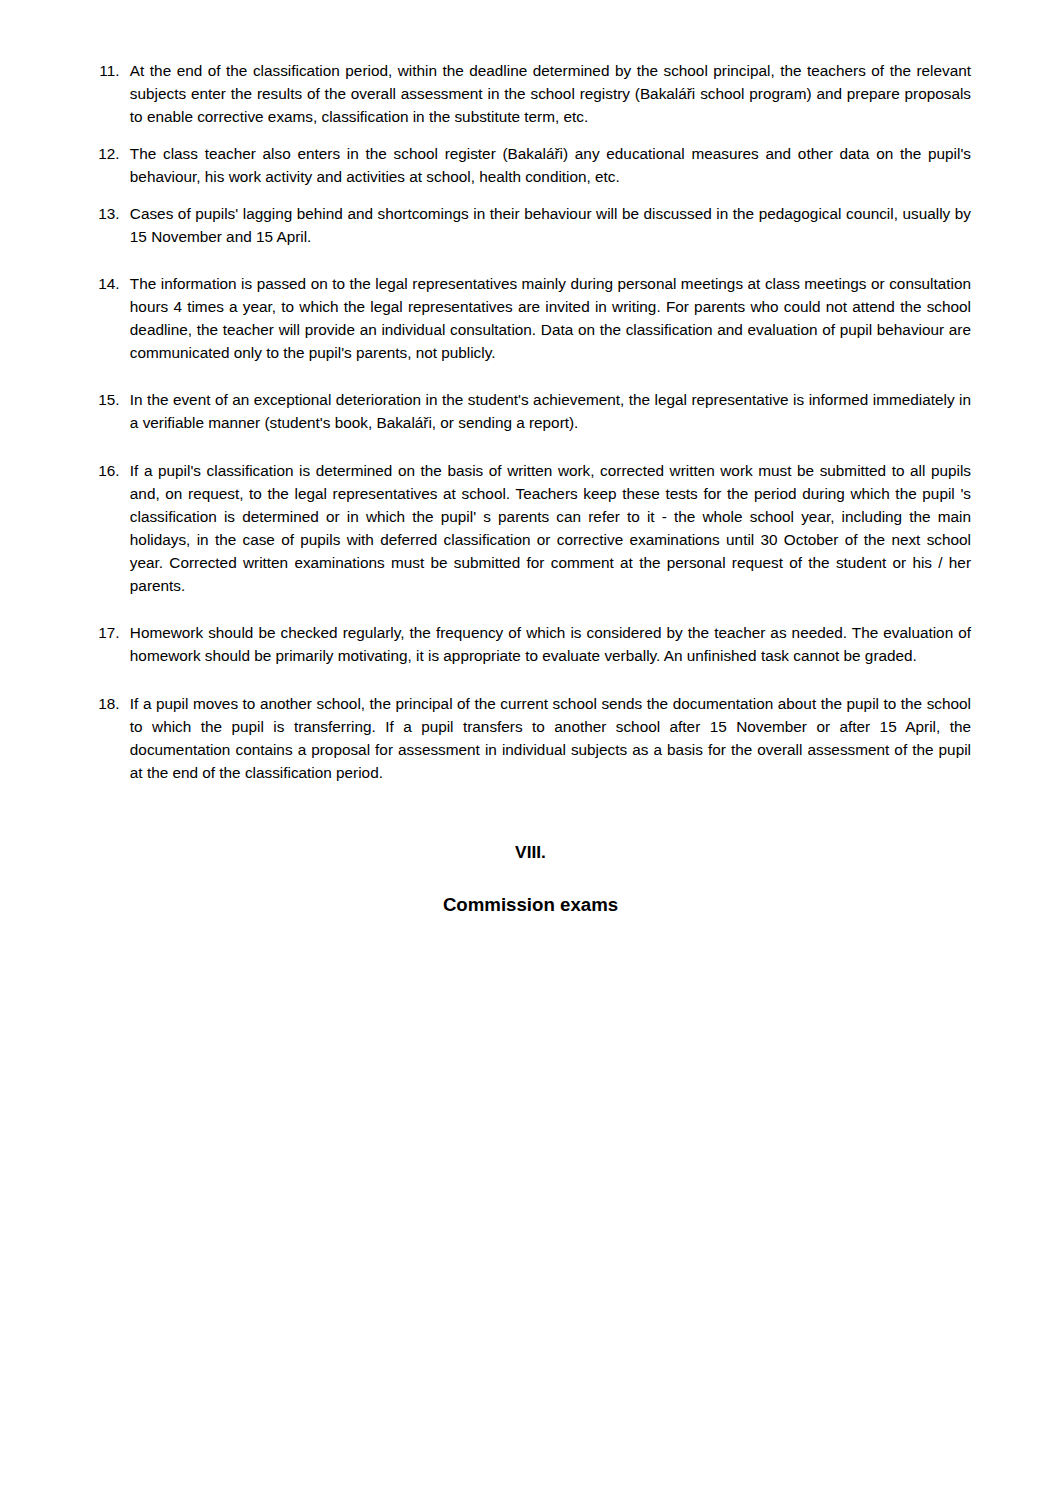At the end of the classification period, within the deadline determined by the school principal, the teachers of the relevant subjects enter the results of the overall assessment in the school registry (Bakaláři school program) and prepare proposals to enable corrective exams, classification in the substitute term, etc.
The class teacher also enters in the school register (Bakaláři) any educational measures and other data on the pupil's behaviour, his work activity and activities at school, health condition, etc.
Cases of pupils' lagging behind and shortcomings in their behaviour will be discussed in the pedagogical council, usually by 15 November and 15 April.
The information is passed on to the legal representatives mainly during personal meetings at class meetings or consultation hours 4 times a year, to which the legal representatives are invited in writing. For parents who could not attend the school deadline, the teacher will provide an individual consultation. Data on the classification and evaluation of pupil behaviour are communicated only to the pupil's parents, not publicly.
In the event of an exceptional deterioration in the student's achievement, the legal representative is informed immediately in a verifiable manner (student's book, Bakaláři, or sending a report).
If a pupil's classification is determined on the basis of written work, corrected written work must be submitted to all pupils and, on request, to the legal representatives at school. Teachers keep these tests for the period during which the pupil 's classification is determined or in which the pupil' s parents can refer to it - the whole school year, including the main holidays, in the case of pupils with deferred classification or corrective examinations until 30 October of the next school year. Corrected written examinations must be submitted for comment at the personal request of the student or his / her parents.
Homework should be checked regularly, the frequency of which is considered by the teacher as needed. The evaluation of homework should be primarily motivating, it is appropriate to evaluate verbally. An unfinished task cannot be graded.
If a pupil moves to another school, the principal of the current school sends the documentation about the pupil to the school to which the pupil is transferring. If a pupil transfers to another school after 15 November or after 15 April, the documentation contains a proposal for assessment in individual subjects as a basis for the overall assessment of the pupil at the end of the classification period.
VIII.
Commission exams